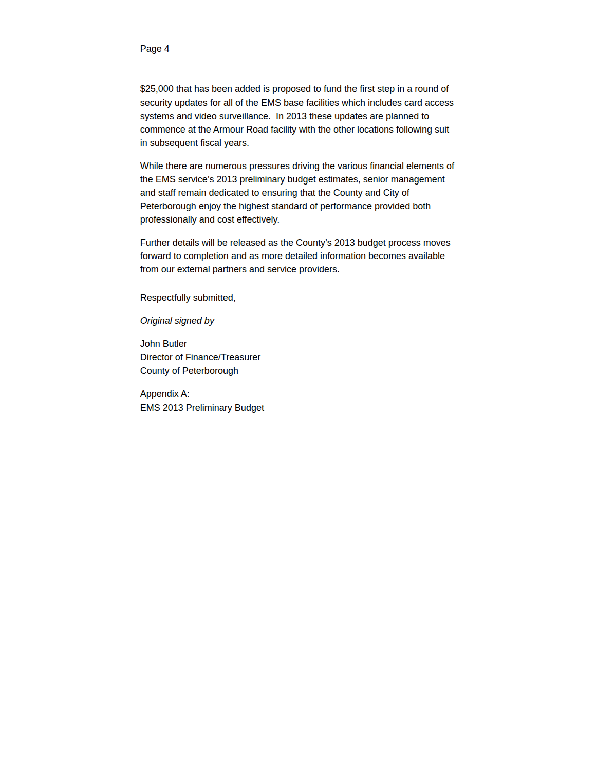Page 4
$25,000 that has been added is proposed to fund the first step in a round of security updates for all of the EMS base facilities which includes card access systems and video surveillance. In 2013 these updates are planned to commence at the Armour Road facility with the other locations following suit in subsequent fiscal years.
While there are numerous pressures driving the various financial elements of the EMS service’s 2013 preliminary budget estimates, senior management and staff remain dedicated to ensuring that the County and City of Peterborough enjoy the highest standard of performance provided both professionally and cost effectively.
Further details will be released as the County’s 2013 budget process moves forward to completion and as more detailed information becomes available from our external partners and service providers.
Respectfully submitted,
Original signed by
John Butler
Director of Finance/Treasurer
County of Peterborough
Appendix A:
EMS 2013 Preliminary Budget